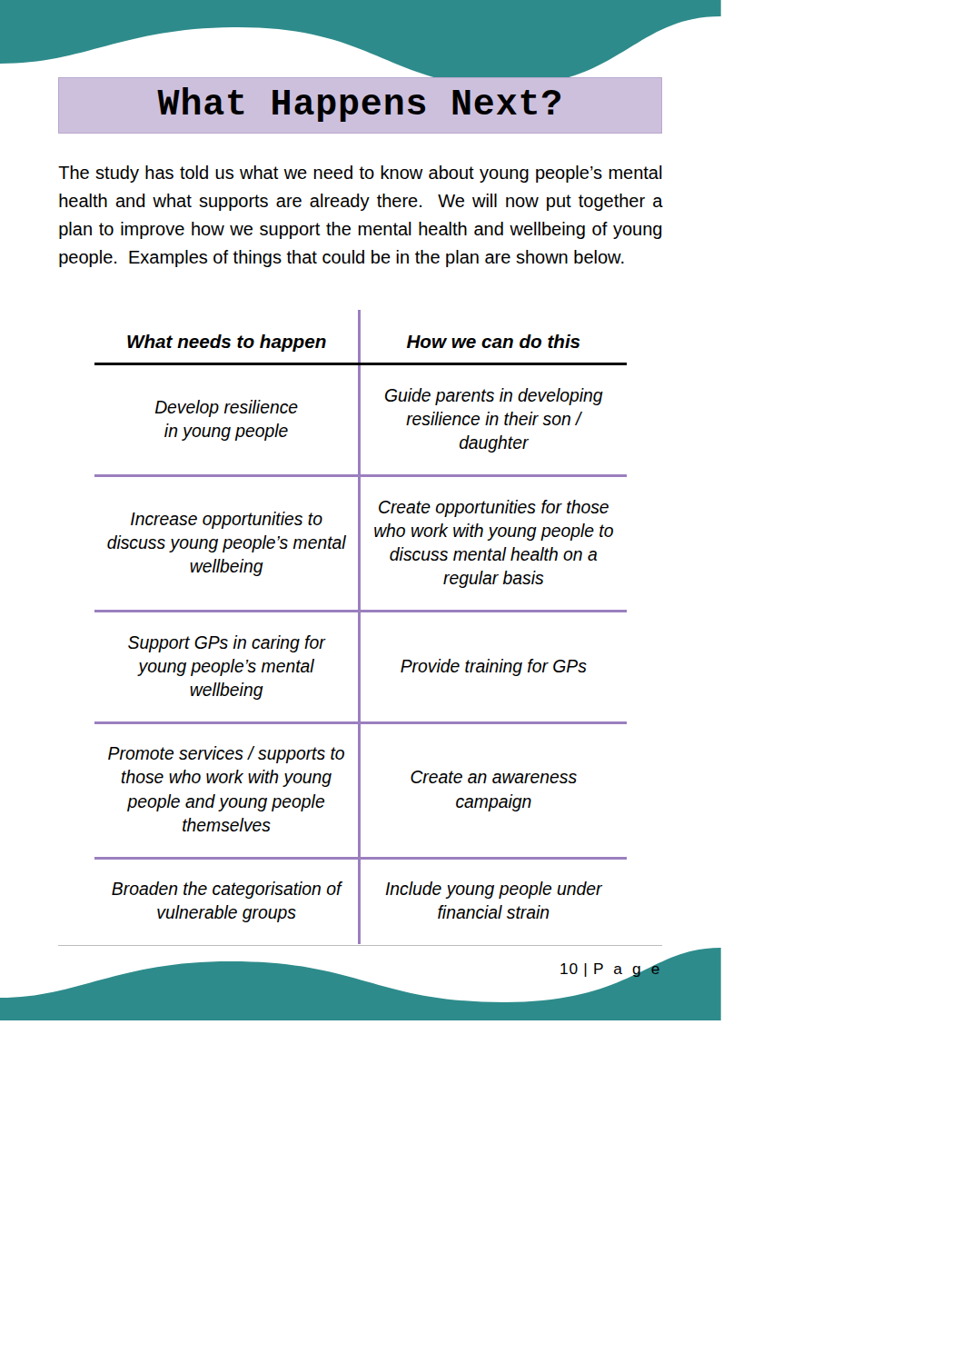What Happens Next?
The study has told us what we need to know about young people’s mental health and what supports are already there. We will now put together a plan to improve how we support the mental health and wellbeing of young people. Examples of things that could be in the plan are shown below.
| What needs to happen | How we can do this |
| --- | --- |
| Develop resilience in young people | Guide parents in developing resilience in their son / daughter |
| Increase opportunities to discuss young people’s mental wellbeing | Create opportunities for those who work with young people to discuss mental health on a regular basis |
| Support GPs in caring for young people’s mental wellbeing | Provide training for GPs |
| Promote services / supports to those who work with young people and young people themselves | Create an awareness campaign |
| Broaden the categorisation of vulnerable groups | Include young people under financial strain |
10 | P a g e